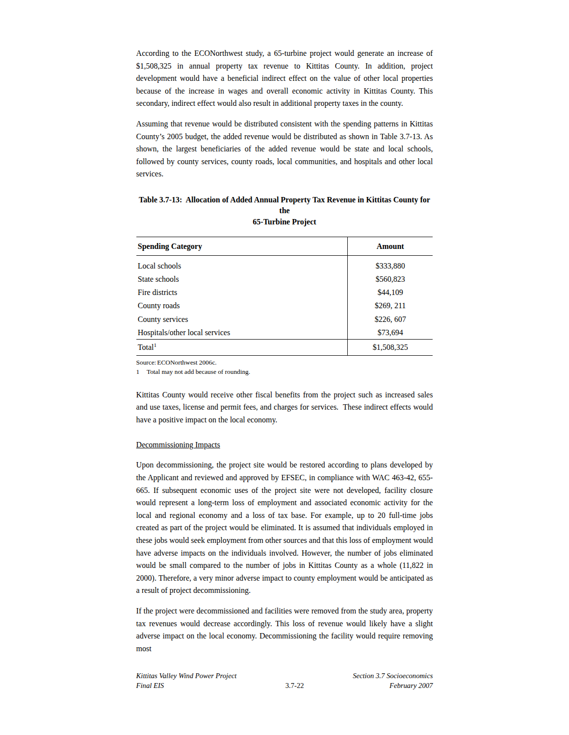According to the ECONorthwest study, a 65-turbine project would generate an increase of $1,508,325 in annual property tax revenue to Kittitas County. In addition, project development would have a beneficial indirect effect on the value of other local properties because of the increase in wages and overall economic activity in Kittitas County. This secondary, indirect effect would also result in additional property taxes in the county.
Assuming that revenue would be distributed consistent with the spending patterns in Kittitas County’s 2005 budget, the added revenue would be distributed as shown in Table 3.7-13. As shown, the largest beneficiaries of the added revenue would be state and local schools, followed by county services, county roads, local communities, and hospitals and other local services.
Table 3.7-13: Allocation of Added Annual Property Tax Revenue in Kittitas County for the
65-Turbine Project
| Spending Category | Amount |
| --- | --- |
| Local schools | $333,880 |
| State schools | $560,823 |
| Fire districts | $44,109 |
| County roads | $269, 211 |
| County services | $226, 607 |
| Hospitals/other local services | $73,694 |
| Total 1 | $1,508,325 |
Source: ECONorthwest 2006c.
1 Total may not add because of rounding.
Kittitas County would receive other fiscal benefits from the project such as increased sales and use taxes, license and permit fees, and charges for services. These indirect effects would have a positive impact on the local economy.
Decommissioning Impacts
Upon decommissioning, the project site would be restored according to plans developed by the Applicant and reviewed and approved by EFSEC, in compliance with WAC 463-42, 655-665. If subsequent economic uses of the project site were not developed, facility closure would represent a long-term loss of employment and associated economic activity for the local and regional economy and a loss of tax base. For example, up to 20 full-time jobs created as part of the project would be eliminated. It is assumed that individuals employed in these jobs would seek employment from other sources and that this loss of employment would have adverse impacts on the individuals involved. However, the number of jobs eliminated would be small compared to the number of jobs in Kittitas County as a whole (11,822 in 2000). Therefore, a very minor adverse impact to county employment would be anticipated as a result of project decommissioning.
If the project were decommissioned and facilities were removed from the study area, property tax revenues would decrease accordingly. This loss of revenue would likely have a slight adverse impact on the local economy. Decommissioning the facility would require removing most
Kittitas Valley Wind Power Project
Final EIS
3.7-22
Section 3.7 Socioeconomics
February 2007